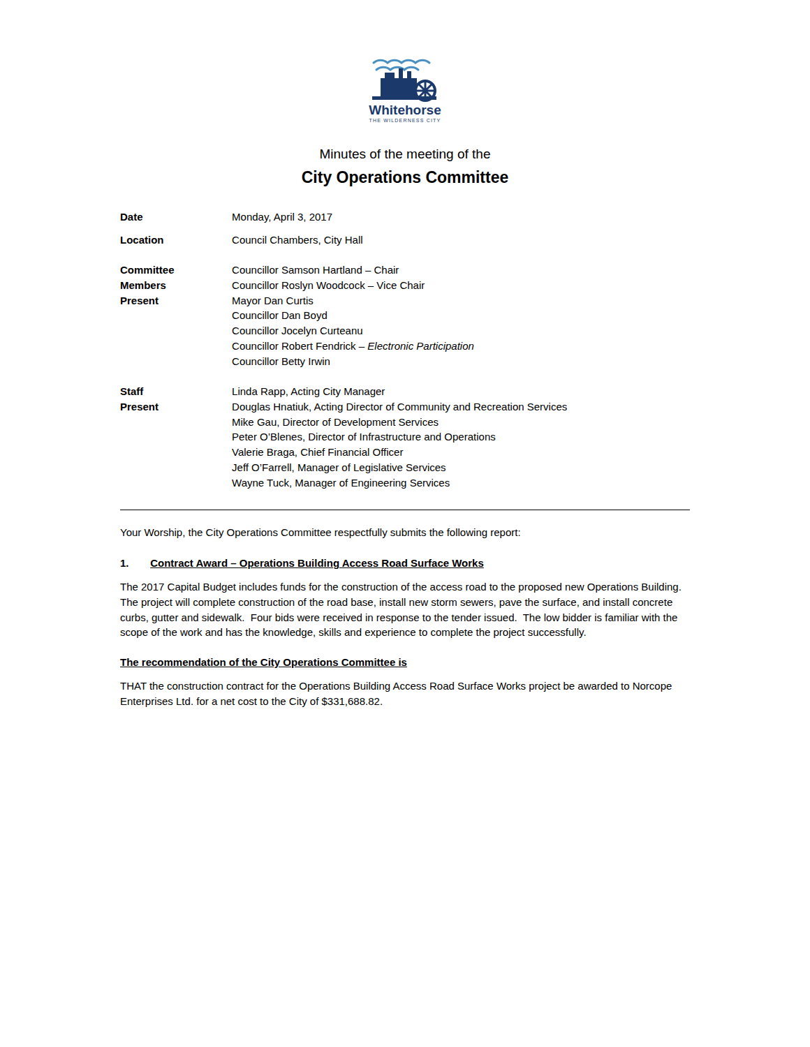Whitehorse THE WILDERNESS CITY
Minutes of the meeting of the City Operations Committee
| Date | Monday, April 3, 2017 |
| Location | Council Chambers, City Hall |
| Committee Members Present | Councillor Samson Hartland – Chair Councillor Roslyn Woodcock – Vice Chair Mayor Dan Curtis Councillor Dan Boyd Councillor Jocelyn Curteanu Councillor Robert Fendrick – Electronic Participation Councillor Betty Irwin |
| Staff Present | Linda Rapp, Acting City Manager Douglas Hnatiuk, Acting Director of Community and Recreation Services Mike Gau, Director of Development Services Peter O’Blenes, Director of Infrastructure and Operations Valerie Braga, Chief Financial Officer Jeff O’Farrell, Manager of Legislative Services Wayne Tuck, Manager of Engineering Services |
Your Worship, the City Operations Committee respectfully submits the following report:
1. Contract Award – Operations Building Access Road Surface Works
The 2017 Capital Budget includes funds for the construction of the access road to the proposed new Operations Building. The project will complete construction of the road base, install new storm sewers, pave the surface, and install concrete curbs, gutter and sidewalk. Four bids were received in response to the tender issued. The low bidder is familiar with the scope of the work and has the knowledge, skills and experience to complete the project successfully.
The recommendation of the City Operations Committee is
THAT the construction contract for the Operations Building Access Road Surface Works project be awarded to Norcope Enterprises Ltd. for a net cost to the City of $331,688.82.